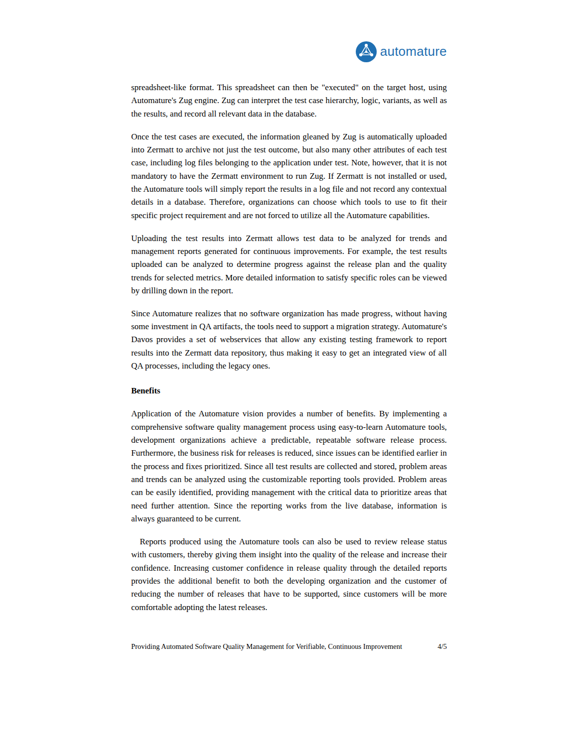automature
spreadsheet-like format. This spreadsheet can then be "executed" on the target host, using Automature's Zug engine. Zug can interpret the test case hierarchy, logic, variants, as well as the results, and record all relevant data in the database.
Once the test cases are executed, the information gleaned by Zug is automatically uploaded into Zermatt to archive not just the test outcome, but also many other attributes of each test case, including log files belonging to the application under test. Note, however, that it is not mandatory to have the Zermatt environment to run Zug. If Zermatt is not installed or used, the Automature tools will simply report the results in a log file and not record any contextual details in a database. Therefore, organizations can choose which tools to use to fit their specific project requirement and are not forced to utilize all the Automature capabilities.
Uploading the test results into Zermatt allows test data to be analyzed for trends and management reports generated for continuous improvements. For example, the test results uploaded can be analyzed to determine progress against the release plan and the quality trends for selected metrics. More detailed information to satisfy specific roles can be viewed by drilling down in the report.
Since Automature realizes that no software organization has made progress, without having some investment in QA artifacts, the tools need to support a migration strategy. Automature's Davos provides a set of webservices that allow any existing testing framework to report results into the Zermatt data repository, thus making it easy to get an integrated view of all QA processes, including the legacy ones.
Benefits
Application of the Automature vision provides a number of benefits. By implementing a comprehensive software quality management process using easy-to-learn Automature tools, development organizations achieve a predictable, repeatable software release process. Furthermore, the business risk for releases is reduced, since issues can be identified earlier in the process and fixes prioritized. Since all test results are collected and stored, problem areas and trends can be analyzed using the customizable reporting tools provided. Problem areas can be easily identified, providing management with the critical data to prioritize areas that need further attention. Since the reporting works from the live database, information is always guaranteed to be current.
Reports produced using the Automature tools can also be used to review release status with customers, thereby giving them insight into the quality of the release and increase their confidence. Increasing customer confidence in release quality through the detailed reports provides the additional benefit to both the developing organization and the customer of reducing the number of releases that have to be supported, since customers will be more comfortable adopting the latest releases.
Providing Automated Software Quality Management for Verifiable, Continuous Improvement 4/5